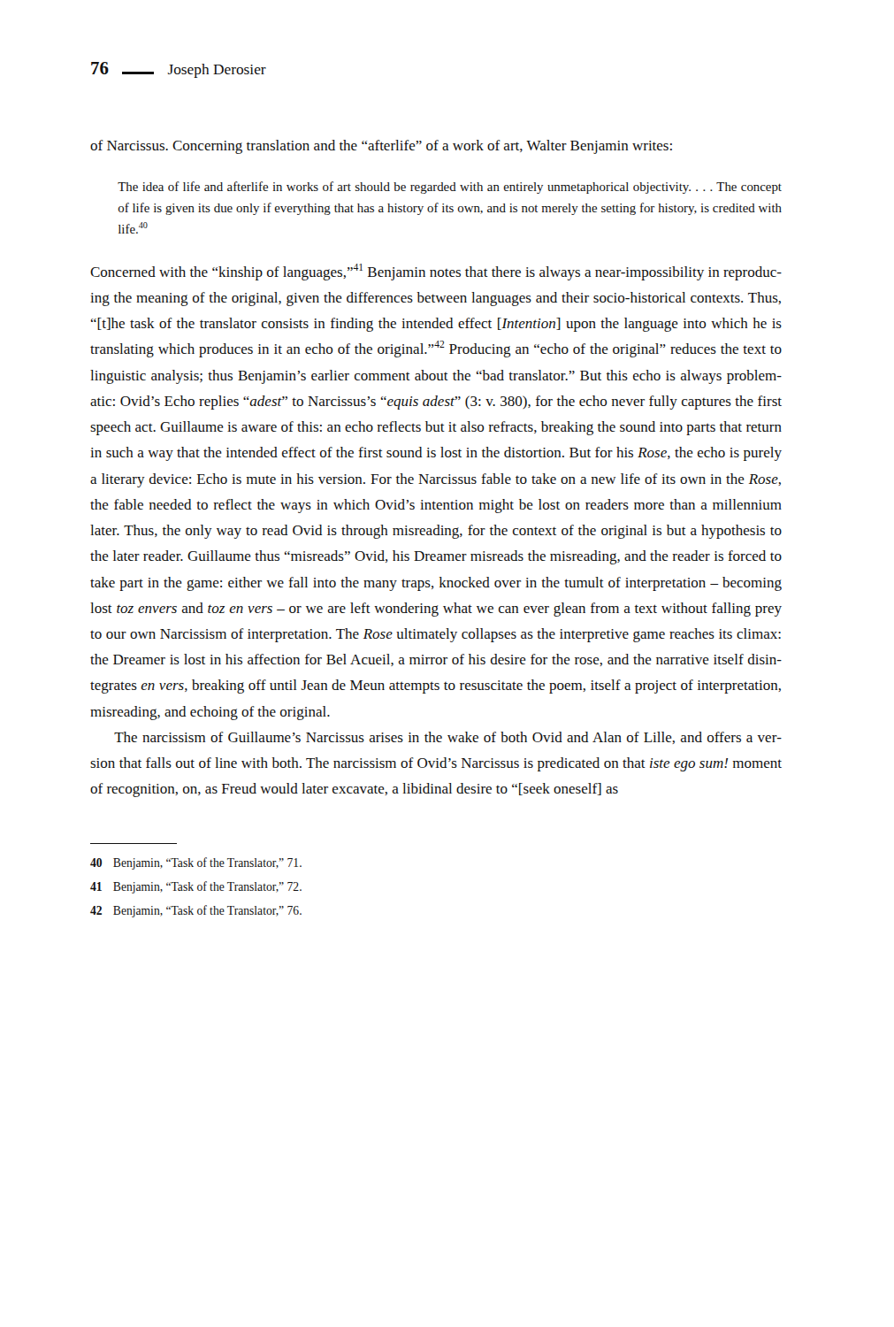76 Joseph Derosier
of Narcissus. Concerning translation and the “afterlife” of a work of art, Walter Benjamin writes:
The idea of life and afterlife in works of art should be regarded with an entirely unmetaphorical objectivity. . . . The concept of life is given its due only if everything that has a history of its own, and is not merely the setting for history, is credited with life.40
Concerned with the “kinship of languages,”41 Benjamin notes that there is always a near-impossibility in reproducing the meaning of the original, given the differences between languages and their socio-historical contexts. Thus, “[t]he task of the translator consists in finding the intended effect [Intention] upon the language into which he is translating which produces in it an echo of the original.”42 Producing an “echo of the original” reduces the text to linguistic analysis; thus Benjamin’s earlier comment about the “bad translator.” But this echo is always problematic: Ovid’s Echo replies “adest” to Narcissus’s “equis adest” (3: v. 380), for the echo never fully captures the first speech act. Guillaume is aware of this: an echo reflects but it also refracts, breaking the sound into parts that return in such a way that the intended effect of the first sound is lost in the distortion. But for his Rose, the echo is purely a literary device: Echo is mute in his version. For the Narcissus fable to take on a new life of its own in the Rose, the fable needed to reflect the ways in which Ovid’s intention might be lost on readers more than a millennium later. Thus, the only way to read Ovid is through misreading, for the context of the original is but a hypothesis to the later reader. Guillaume thus “misreads” Ovid, his Dreamer misreads the misreading, and the reader is forced to take part in the game: either we fall into the many traps, knocked over in the tumult of interpretation – becoming lost toz envers and toz en vers – or we are left wondering what we can ever glean from a text without falling prey to our own Narcissism of interpretation. The Rose ultimately collapses as the interpretive game reaches its climax: the Dreamer is lost in his affection for Bel Acueil, a mirror of his desire for the rose, and the narrative itself disintegrates en vers, breaking off until Jean de Meun attempts to resuscitate the poem, itself a project of interpretation, misreading, and echoing of the original.
The narcissism of Guillaume’s Narcissus arises in the wake of both Ovid and Alan of Lille, and offers a version that falls out of line with both. The narcissism of Ovid’s Narcissus is predicated on that iste ego sum! moment of recognition, on, as Freud would later excavate, a libidinal desire to “[seek oneself] as
40 Benjamin, “Task of the Translator,” 71.
41 Benjamin, “Task of the Translator,” 72.
42 Benjamin, “Task of the Translator,” 76.